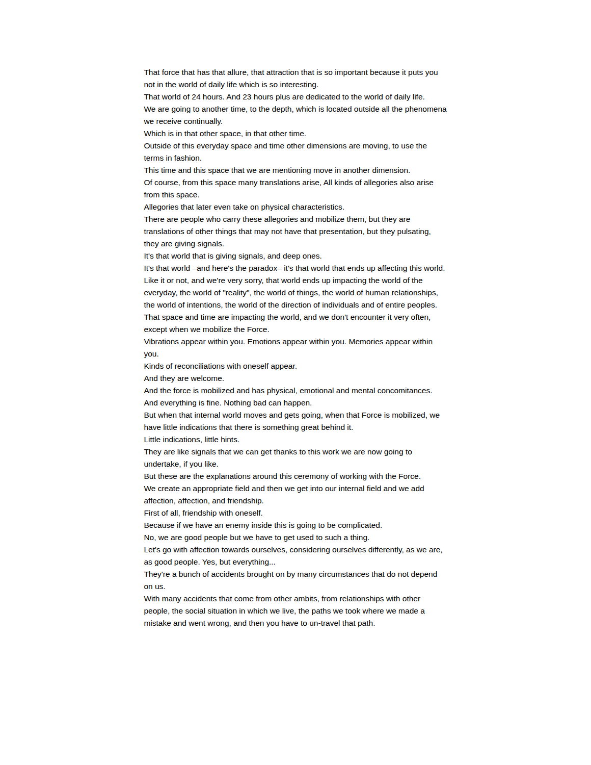That force that has that allure, that attraction that is so important because it puts you not in the world of daily life which is so interesting.
That world of 24 hours. And 23 hours plus are dedicated to the world of daily life.
We are going to another time, to the depth, which is located outside all the phenomena we receive continually.
Which is in that other space, in that other time.
Outside of this everyday space and time other dimensions are moving, to use the terms in fashion.
This time and this space that we are mentioning move in another dimension.
Of course, from this space many translations arise, All kinds of allegories also arise from this space.
Allegories that later even take on physical characteristics.
There are people who carry these allegories and mobilize them, but they are translations of other things that may not have that presentation, but they pulsating, they are giving signals.
It's that world that is giving signals, and deep ones.
It's that world –and here's the paradox– it's that world that ends up affecting this world.
Like it or not, and we're very sorry, that world ends up impacting the world of the everyday, the world of "reality", the world of things, the world of human relationships, the world of intentions, the world of the direction of individuals and of entire peoples.
That space and time are impacting the world, and we don't encounter it very often, except when we mobilize the Force.
Vibrations appear within you. Emotions appear within you. Memories appear within you.
Kinds of reconciliations with oneself appear.
And they are welcome.
And the force is mobilized and has physical, emotional and mental concomitances.
And everything is fine. Nothing bad can happen.
But when that internal world moves and gets going, when that Force is mobilized, we have little indications that there is something great behind it.
Little indications, little hints.
They are like signals that we can get thanks to this work we are now going to undertake, if you like.
But these are the explanations around this ceremony of working with the Force.
We create an appropriate field and then we get into our internal field and we add affection, affection, and friendship.
First of all, friendship with oneself.
Because if we have an enemy inside this is going to be complicated.
No, we are good people but we have to get used to such a thing.
Let's go with affection towards ourselves, considering ourselves differently, as we are, as good people. Yes, but everything...
They're a bunch of accidents brought on by many circumstances that do not depend on us.
With many accidents that come from other ambits, from relationships with other people, the social situation in which we live, the paths we took where we made a mistake and went wrong, and then you have to un-travel that path.